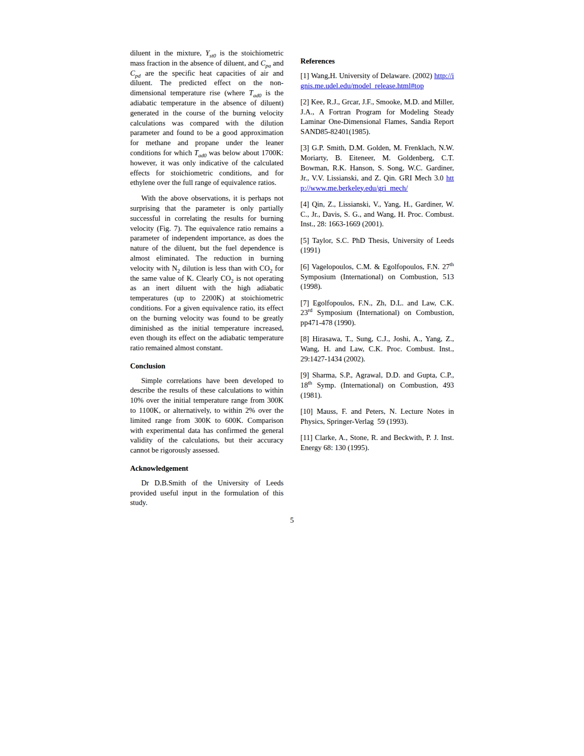diluent in the mixture, Yst0 is the stoichiometric mass fraction in the absence of diluent, and Cpa and Cpd are the specific heat capacities of air and diluent. The predicted effect on the non-dimensional temperature rise (where Tad0 is the adiabatic temperature in the absence of diluent) generated in the course of the burning velocity calculations was compared with the dilution parameter and found to be a good approximation for methane and propane under the leaner conditions for which Tad0 was below about 1700K: however, it was only indicative of the calculated effects for stoichiometric conditions, and for ethylene over the full range of equivalence ratios.
With the above observations, it is perhaps not surprising that the parameter is only partially successful in correlating the results for burning velocity (Fig. 7). The equivalence ratio remains a parameter of independent importance, as does the nature of the diluent, but the fuel dependence is almost eliminated. The reduction in burning velocity with N2 dilution is less than with CO2 for the same value of K. Clearly CO2 is not operating as an inert diluent with the high adiabatic temperatures (up to 2200K) at stoichiometric conditions. For a given equivalence ratio, its effect on the burning velocity was found to be greatly diminished as the initial temperature increased, even though its effect on the adiabatic temperature ratio remained almost constant.
Conclusion
Simple correlations have been developed to describe the results of these calculations to within 10% over the initial temperature range from 300K to 1100K, or alternatively, to within 2% over the limited range from 300K to 600K. Comparison with experimental data has confirmed the general validity of the calculations, but their accuracy cannot be rigorously assessed.
Acknowledgement
Dr D.B.Smith of the University of Leeds provided useful input in the formulation of this study.
References
[1] Wang,H. University of Delaware. (2002) http://ignis.me.udel.edu/model_release.html#top
[2] Kee, R.J., Grcar, J.F., Smooke, M.D. and Miller, J.A., A Fortran Program for Modeling Steady Laminar One-Dimensional Flames, Sandia Report SAND85-82401(1985).
[3] G.P. Smith, D.M. Golden, M. Frenklach, N.W. Moriarty, B. Eiteneer, M. Goldenberg, C.T. Bowman, R.K. Hanson, S. Song, W.C. Gardiner, Jr., V.V. Lissianski, and Z. Qin. GRI Mech 3.0 http://www.me.berkeley.edu/gri_mech/
[4] Qin, Z., Lissianski, V., Yang, H., Gardiner, W. C., Jr., Davis, S. G., and Wang, H. Proc. Combust. Inst., 28: 1663-1669 (2001).
[5] Taylor, S.C. PhD Thesis, University of Leeds (1991)
[6] Vagelopoulos, C.M. & Egolfopoulos, F.N. 27th Symposium (International) on Combustion, 513 (1998).
[7] Egolfopoulos, F.N., Zh, D.L. and Law, C.K. 23rd Symposium (International) on Combustion, pp471-478 (1990).
[8] Hirasawa, T., Sung, C.J., Joshi, A., Yang, Z., Wang, H. and Law, C.K. Proc. Combust. Inst., 29:1427-1434 (2002).
[9] Sharma, S.P., Agrawal, D.D. and Gupta, C.P., 18th Symp. (International) on Combustion, 493 (1981).
[10] Mauss, F. and Peters, N. Lecture Notes in Physics, Springer-Verlag 59 (1993).
[11] Clarke, A., Stone, R. and Beckwith, P. J. Inst. Energy 68: 130 (1995).
5